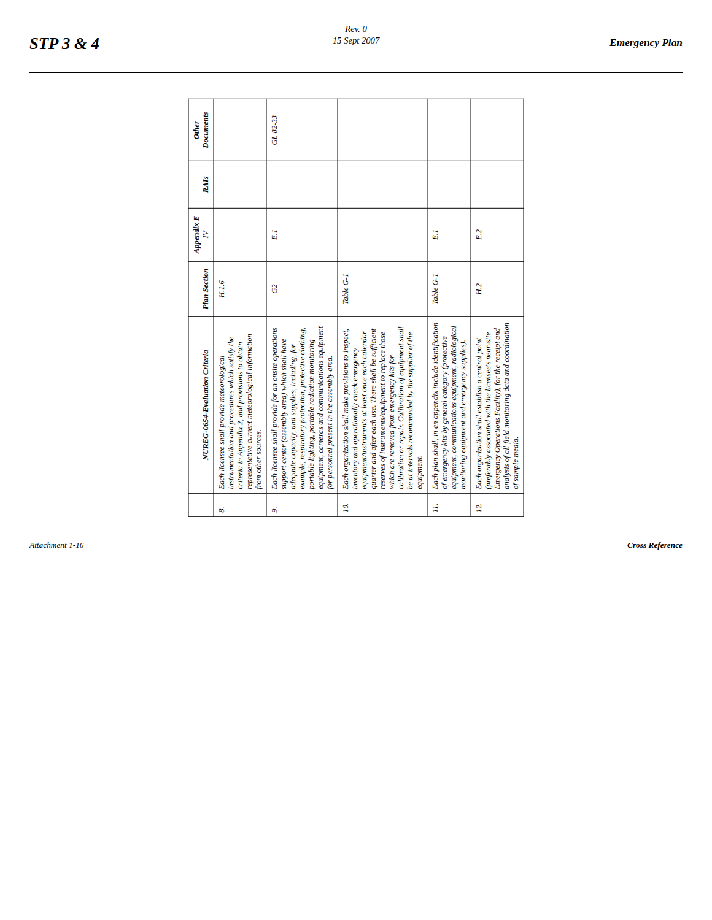Rev. 0
15 Sept 2007
STP 3 & 4
Emergency Plan
| | NUREG-0654-Evaluation Criteria | Plan Section | Appendix E IV | RAIs | Other Documents |
| --- | --- | --- | --- | --- | --- |
| 8. | Each licensee shall provide meteorological instrumentation and procedures which satisfy the criteria in Appendix 2, and provisions to obtain representative current meteorological information from other sources. | H.1.6 | | | |
| 9. | Each licensee shall provide for an onsite operations support center (assembly area) which shall have adequate capacity, and supplies, including, for example, respiratory protection, protective clothing, portable lighting, portable radiation monitoring equipment, cameras and communications equipment for personnel present in the assembly area. | G2 | E.1 | | GL 82-33 |
| 10. | Each organization shall make provisions to inspect, inventory and operationally check emergency equipment/instruments at least once each calendar quarter and after each use. There shall be sufficient reserves of instruments/equipment to replace those which are removed from emergency kits for calibration or repair. Calibration of equipment shall be at intervals recommended by the supplier of the equipment. | Table G-1 | | | |
| 11. | Each plan shall, in an appendix include identification of emergency kits by general category (protective equipment, communications equipment, radiological monitoring equipment and emergency supplies). | Table G-1 | E.1 | | |
| 12. | Each organization shall establish a central point (preferably associated with the licensee's near-site Emergency Operations Facility), for the receipt and analysis of all field monitoring data and coordination of sample media. | H.2 | E.2 | | |
Attachment 1-16 Cross Reference